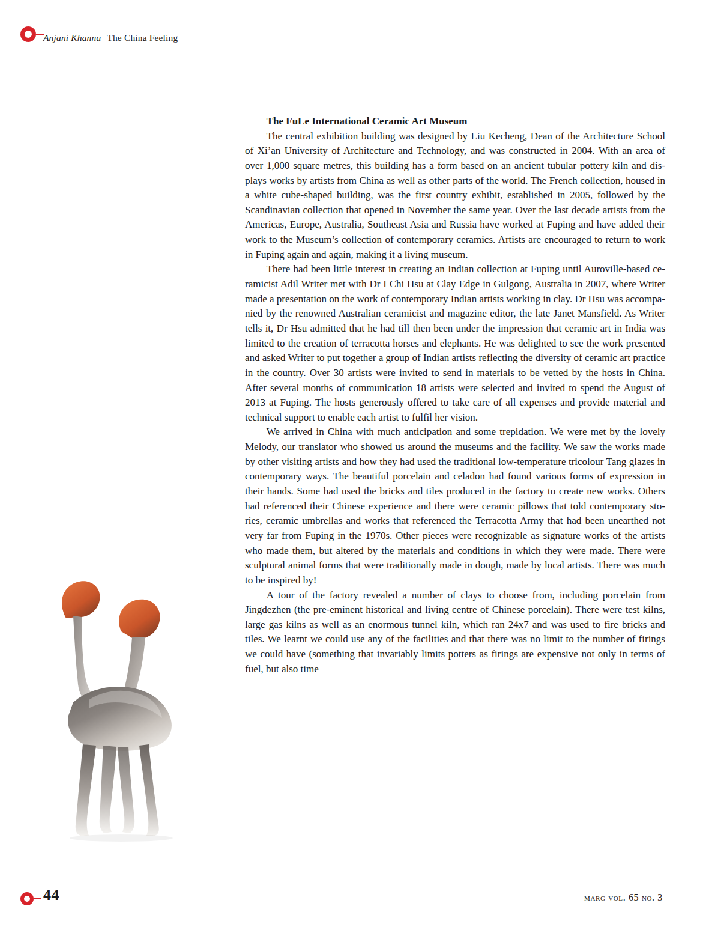Anjani Khanna The China Feeling
The FuLe International Ceramic Art Museum
The central exhibition building was designed by Liu Kecheng, Dean of the Architecture School of Xi’an University of Architecture and Technology, and was constructed in 2004. With an area of over 1,000 square metres, this building has a form based on an ancient tubular pottery kiln and displays works by artists from China as well as other parts of the world. The French collection, housed in a white cube-shaped building, was the first country exhibit, established in 2005, followed by the Scandinavian collection that opened in November the same year. Over the last decade artists from the Americas, Europe, Australia, Southeast Asia and Russia have worked at Fuping and have added their work to the Museum’s collection of contemporary ceramics. Artists are encouraged to return to work in Fuping again and again, making it a living museum.
There had been little interest in creating an Indian collection at Fuping until Auroville-based ceramicist Adil Writer met with Dr I Chi Hsu at Clay Edge in Gulgong, Australia in 2007, where Writer made a presentation on the work of contemporary Indian artists working in clay. Dr Hsu was accompanied by the renowned Australian ceramicist and magazine editor, the late Janet Mansfield. As Writer tells it, Dr Hsu admitted that he had till then been under the impression that ceramic art in India was limited to the creation of terracotta horses and elephants. He was delighted to see the work presented and asked Writer to put together a group of Indian artists reflecting the diversity of ceramic art practice in the country. Over 30 artists were invited to send in materials to be vetted by the hosts in China. After several months of communication 18 artists were selected and invited to spend the August of 2013 at Fuping. The hosts generously offered to take care of all expenses and provide material and technical support to enable each artist to fulfil her vision.
We arrived in China with much anticipation and some trepidation. We were met by the lovely Melody, our translator who showed us around the museums and the facility. We saw the works made by other visiting artists and how they had used the traditional low-temperature tricolour Tang glazes in contemporary ways. The beautiful porcelain and celadon had found various forms of expression in their hands. Some had used the bricks and tiles produced in the factory to create new works. Others had referenced their Chinese experience and there were ceramic pillows that told contemporary stories, ceramic umbrellas and works that referenced the Terracotta Army that had been unearthed not very far from Fuping in the 1970s. Other pieces were recognizable as signature works of the artists who made them, but altered by the materials and conditions in which they were made. There were sculptural animal forms that were traditionally made in dough, made by local artists. There was much to be inspired by!
A tour of the factory revealed a number of clays to choose from, including porcelain from Jingdezhen (the pre-eminent historical and living centre of Chinese porcelain). There were test kilns, large gas kilns as well as an enormous tunnel kiln, which ran 24x7 and was used to fire bricks and tiles. We learnt we could use any of the facilities and that there was no limit to the number of firings we could have (something that invariably limits potters as firings are expensive not only in terms of fuel, but also time
44
Marg Vol. 65 No. 3